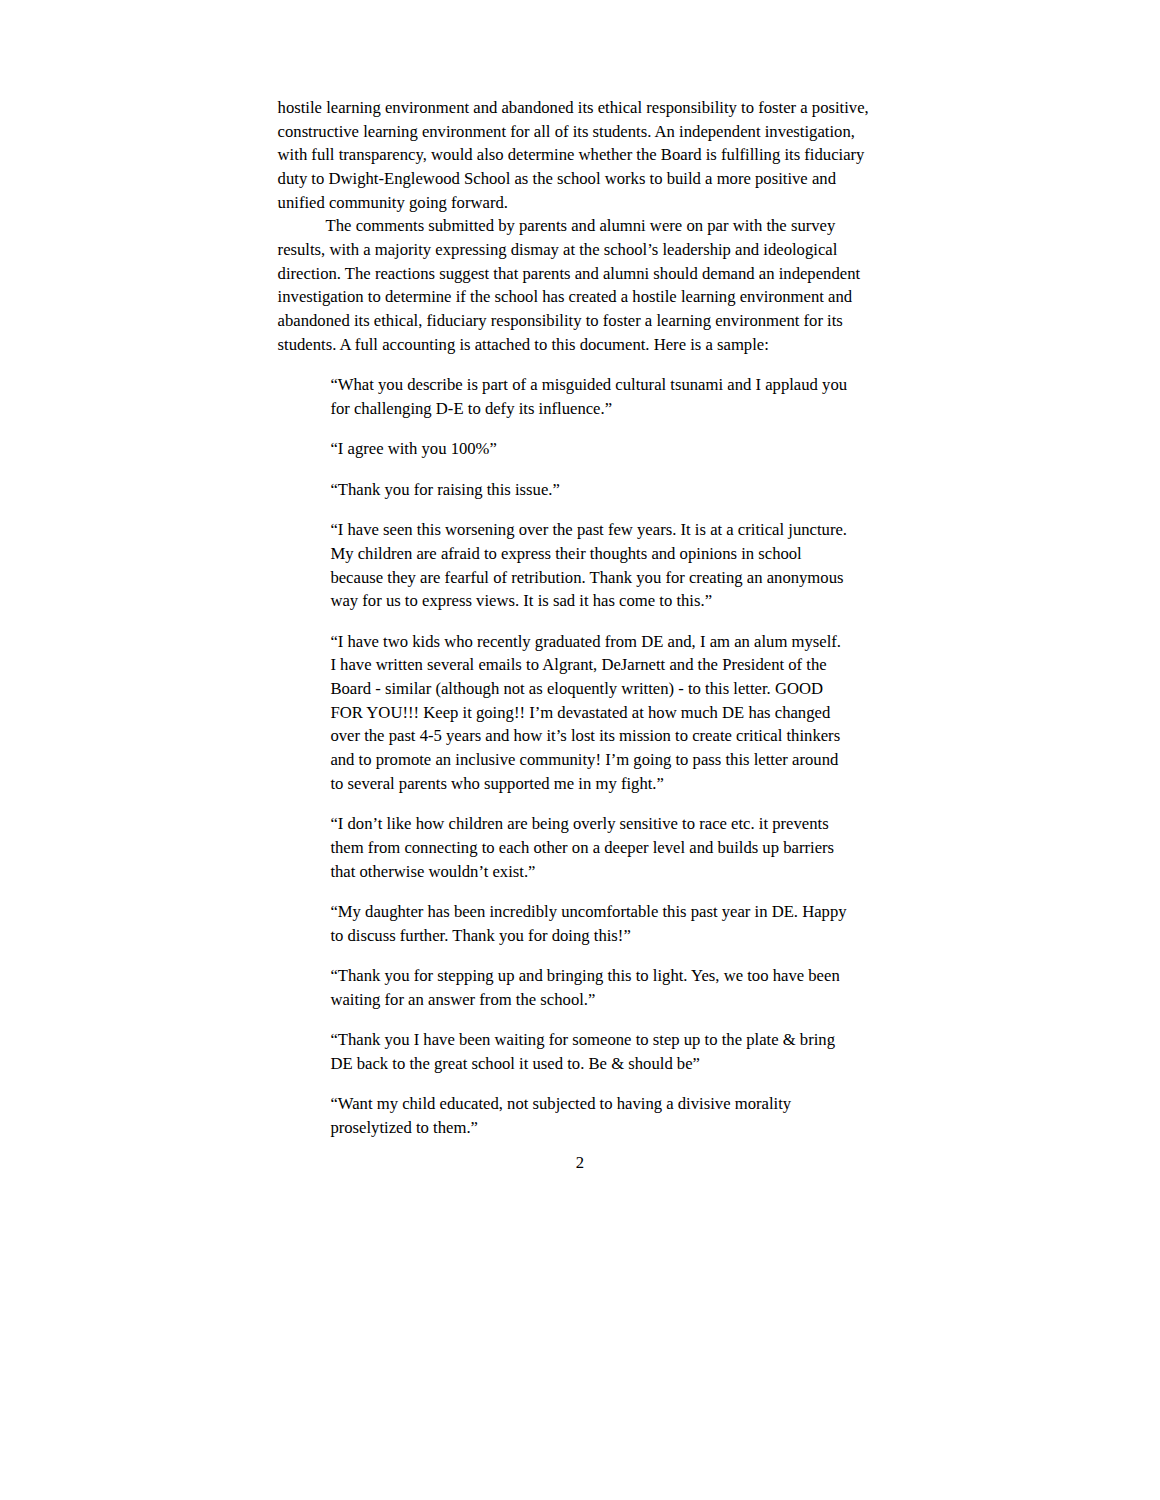hostile learning environment and abandoned its ethical responsibility to foster a positive, constructive learning environment for all of its students. An independent investigation, with full transparency, would also determine whether the Board is fulfilling its fiduciary duty to Dwight-Englewood School as the school works to build a more positive and unified community going forward.
The comments submitted by parents and alumni were on par with the survey results, with a majority expressing dismay at the school’s leadership and ideological direction. The reactions suggest that parents and alumni should demand an independent investigation to determine if the school has created a hostile learning environment and abandoned its ethical, fiduciary responsibility to foster a learning environment for its students. A full accounting is attached to this document. Here is a sample:
“What you describe is part of a misguided cultural tsunami and I applaud you for challenging D-E to defy its influence.”
“I agree with you 100%”
“Thank you for raising this issue.”
“I have seen this worsening over the past few years. It is at a critical juncture. My children are afraid to express their thoughts and opinions in school because they are fearful of retribution. Thank you for creating an anonymous way for us to express views. It is sad it has come to this.”
“I have two kids who recently graduated from DE and, I am an alum myself. I have written several emails to Algrant, DeJarnett and the President of the Board - similar (although not as eloquently written) - to this letter. GOOD FOR YOU!!! Keep it going!! I’m devastated at how much DE has changed over the past 4-5 years and how it’s lost its mission to create critical thinkers and to promote an inclusive community! I’m going to pass this letter around to several parents who supported me in my fight.”
“I don’t like how children are being overly sensitive to race etc. it prevents them from connecting to each other on a deeper level and builds up barriers that otherwise wouldn’t exist.”
“My daughter has been incredibly uncomfortable this past year in DE. Happy to discuss further. Thank you for doing this!”
“Thank you for stepping up and bringing this to light. Yes, we too have been waiting for an answer from the school.”
“Thank you I have been waiting for someone to step up to the plate & bring DE back to the great school it used to. Be & should be”
“Want my child educated, not subjected to having a divisive morality proselytized to them.”
2